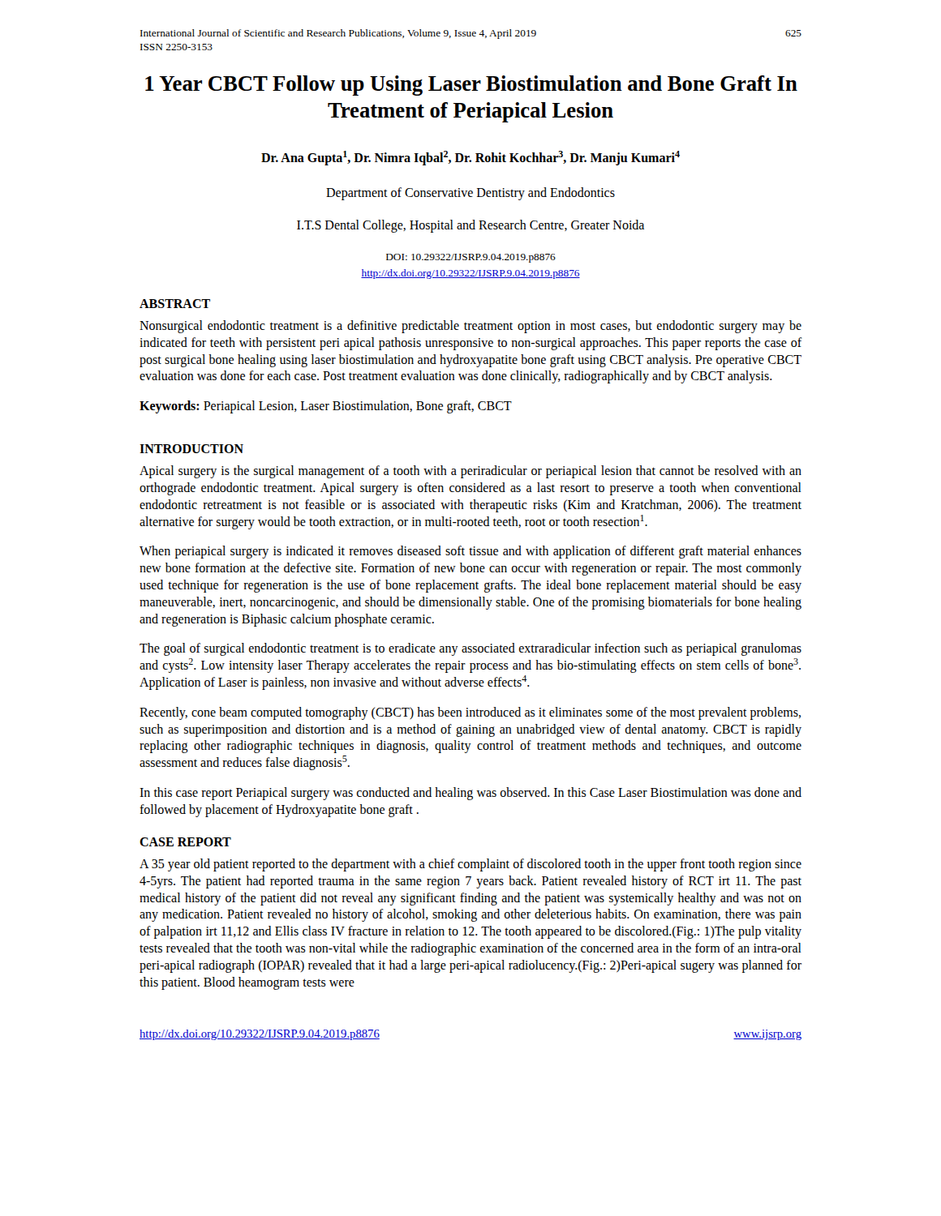International Journal of Scientific and Research Publications, Volume 9, Issue 4, April 2019
ISSN 2250-3153
625
1 Year CBCT Follow up Using Laser Biostimulation and Bone Graft In Treatment of Periapical Lesion
Dr. Ana Gupta1, Dr. Nimra Iqbal2, Dr. Rohit Kochhar3, Dr. Manju Kumari4
Department of Conservative Dentistry and Endodontics
I.T.S Dental College, Hospital and Research Centre, Greater Noida
DOI: 10.29322/IJSRP.9.04.2019.p8876
http://dx.doi.org/10.29322/IJSRP.9.04.2019.p8876
ABSTRACT
Nonsurgical endodontic treatment is a definitive predictable treatment option in most cases, but endodontic surgery may be indicated for teeth with persistent peri apical pathosis unresponsive to non-surgical approaches. This paper reports the case of post surgical bone healing using laser biostimulation and hydroxyapatite bone graft using CBCT analysis. Pre operative CBCT evaluation was done for each case. Post treatment evaluation was done clinically, radiographically and by CBCT analysis.
Keywords: Periapical Lesion, Laser Biostimulation, Bone graft, CBCT
INTRODUCTION
Apical surgery is the surgical management of a tooth with a periradicular or periapical lesion that cannot be resolved with an orthograde endodontic treatment. Apical surgery is often considered as a last resort to preserve a tooth when conventional endodontic retreatment is not feasible or is associated with therapeutic risks (Kim and Kratchman, 2006). The treatment alternative for surgery would be tooth extraction, or in multi-rooted teeth, root or tooth resection1.
When periapical surgery is indicated it removes diseased soft tissue and with application of different graft material enhances new bone formation at the defective site. Formation of new bone can occur with regeneration or repair. The most commonly used technique for regeneration is the use of bone replacement grafts. The ideal bone replacement material should be easy maneuverable, inert, noncarcinogenic, and should be dimensionally stable. One of the promising biomaterials for bone healing and regeneration is Biphasic calcium phosphate ceramic.
The goal of surgical endodontic treatment is to eradicate any associated extraradicular infection such as periapical granulomas and cysts2. Low intensity laser Therapy accelerates the repair process and has bio-stimulating effects on stem cells of bone3. Application of Laser is painless, non invasive and without adverse effects4.
Recently, cone beam computed tomography (CBCT) has been introduced as it eliminates some of the most prevalent problems, such as superimposition and distortion and is a method of gaining an unabridged view of dental anatomy. CBCT is rapidly replacing other radiographic techniques in diagnosis, quality control of treatment methods and techniques, and outcome assessment and reduces false diagnosis5.
In this case report Periapical surgery was conducted and healing was observed. In this Case Laser Biostimulation was done and followed by placement of Hydroxyapatite bone graft .
CASE REPORT
A 35 year old patient reported to the department with a chief complaint of discolored tooth in the upper front tooth region since 4-5yrs. The patient had reported trauma in the same region 7 years back. Patient revealed history of RCT irt 11. The past medical history of the patient did not reveal any significant finding and the patient was systemically healthy and was not on any medication. Patient revealed no history of alcohol, smoking and other deleterious habits. On examination, there was pain of palpation irt 11,12 and Ellis class IV fracture in relation to 12. The tooth appeared to be discolored.(Fig.: 1)The pulp vitality tests revealed that the tooth was non-vital while the radiographic examination of the concerned area in the form of an intra-oral peri-apical radiograph (IOPAR) revealed that it had a large peri-apical radiolucency.(Fig.: 2)Peri-apical sugery was planned for this patient. Blood heamogram tests were
http://dx.doi.org/10.29322/IJSRP.9.04.2019.p8876 www.ijsrp.org